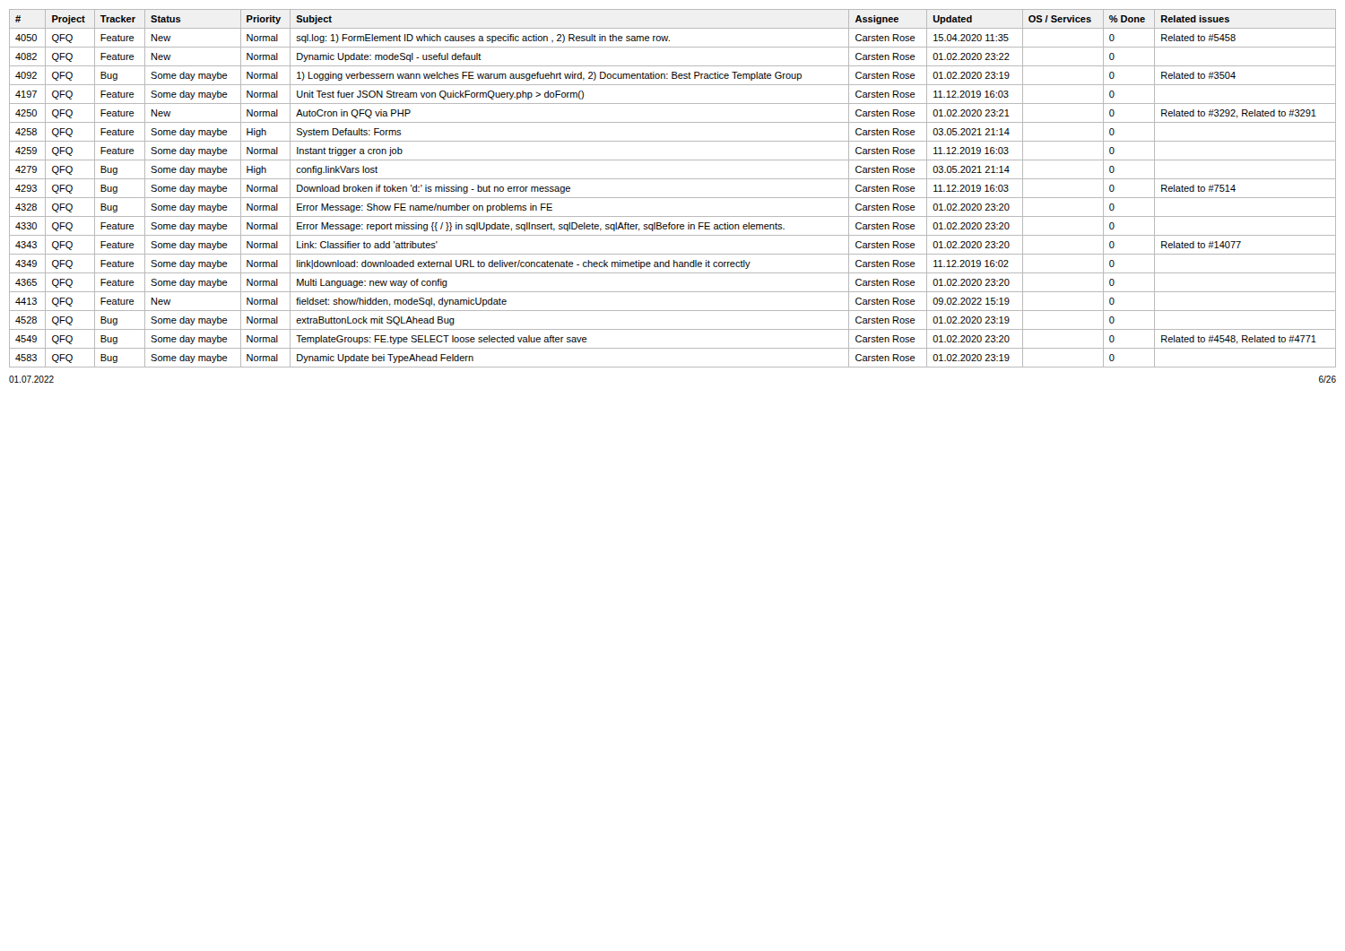| # | Project | Tracker | Status | Priority | Subject | Assignee | Updated | OS / Services | % Done | Related issues |
| --- | --- | --- | --- | --- | --- | --- | --- | --- | --- | --- |
| 4050 | QFQ | Feature | New | Normal | sql.log: 1) FormElement ID which causes a specific action , 2) Result in the same row. | Carsten Rose | 15.04.2020 11:35 | | 0 | Related to #5458 |
| 4082 | QFQ | Feature | New | Normal | Dynamic Update: modeSql - useful default | Carsten Rose | 01.02.2020 23:22 | | 0 | |
| 4092 | QFQ | Bug | Some day maybe | Normal | 1) Logging verbessern wann welches FE warum ausgefuehrt wird, 2) Documentation: Best Practice Template Group | Carsten Rose | 01.02.2020 23:19 | | 0 | Related to #3504 |
| 4197 | QFQ | Feature | Some day maybe | Normal | Unit Test fuer JSON Stream von QuickFormQuery.php > doForm() | Carsten Rose | 11.12.2019 16:03 | | 0 | |
| 4250 | QFQ | Feature | New | Normal | AutoCron in QFQ via PHP | Carsten Rose | 01.02.2020 23:21 | | 0 | Related to #3292, Related to #3291 |
| 4258 | QFQ | Feature | Some day maybe | High | System Defaults: Forms | Carsten Rose | 03.05.2021 21:14 | | 0 | |
| 4259 | QFQ | Feature | Some day maybe | Normal | Instant trigger a cron job | Carsten Rose | 11.12.2019 16:03 | | 0 | |
| 4279 | QFQ | Bug | Some day maybe | High | config.linkVars lost | Carsten Rose | 03.05.2021 21:14 | | 0 | |
| 4293 | QFQ | Bug | Some day maybe | Normal | Download broken if token 'd:' is missing - but no error message | Carsten Rose | 11.12.2019 16:03 | | 0 | Related to #7514 |
| 4328 | QFQ | Bug | Some day maybe | Normal | Error Message: Show FE name/number on problems in FE | Carsten Rose | 01.02.2020 23:20 | | 0 | |
| 4330 | QFQ | Feature | Some day maybe | Normal | Error Message: report missing {{ / }} in sqlUpdate, sqlInsert, sqlDelete, sqlAfter, sqlBefore in FE action elements. | Carsten Rose | 01.02.2020 23:20 | | 0 | |
| 4343 | QFQ | Feature | Some day maybe | Normal | Link: Classifier to add 'attributes' | Carsten Rose | 01.02.2020 23:20 | | 0 | Related to #14077 |
| 4349 | QFQ | Feature | Some day maybe | Normal | link/download: downloaded external URL to deliver/concatenate - check mimetipe and handle it correctly | Carsten Rose | 11.12.2019 16:02 | | 0 | |
| 4365 | QFQ | Feature | Some day maybe | Normal | Multi Language: new way of config | Carsten Rose | 01.02.2020 23:20 | | 0 | |
| 4413 | QFQ | Feature | New | Normal | fieldset: show/hidden, modeSql, dynamicUpdate | Carsten Rose | 09.02.2022 15:19 | | 0 | |
| 4528 | QFQ | Bug | Some day maybe | Normal | extraButtonLock mit SQLAhead Bug | Carsten Rose | 01.02.2020 23:19 | | 0 | |
| 4549 | QFQ | Bug | Some day maybe | Normal | TemplateGroups: FE.type SELECT loose selected value after save | Carsten Rose | 01.02.2020 23:20 | | 0 | Related to #4548, Related to #4771 |
| 4583 | QFQ | Bug | Some day maybe | Normal | Dynamic Update bei TypeAhead Feldern | Carsten Rose | 01.02.2020 23:19 | | 0 | |
01.07.2022 6/26